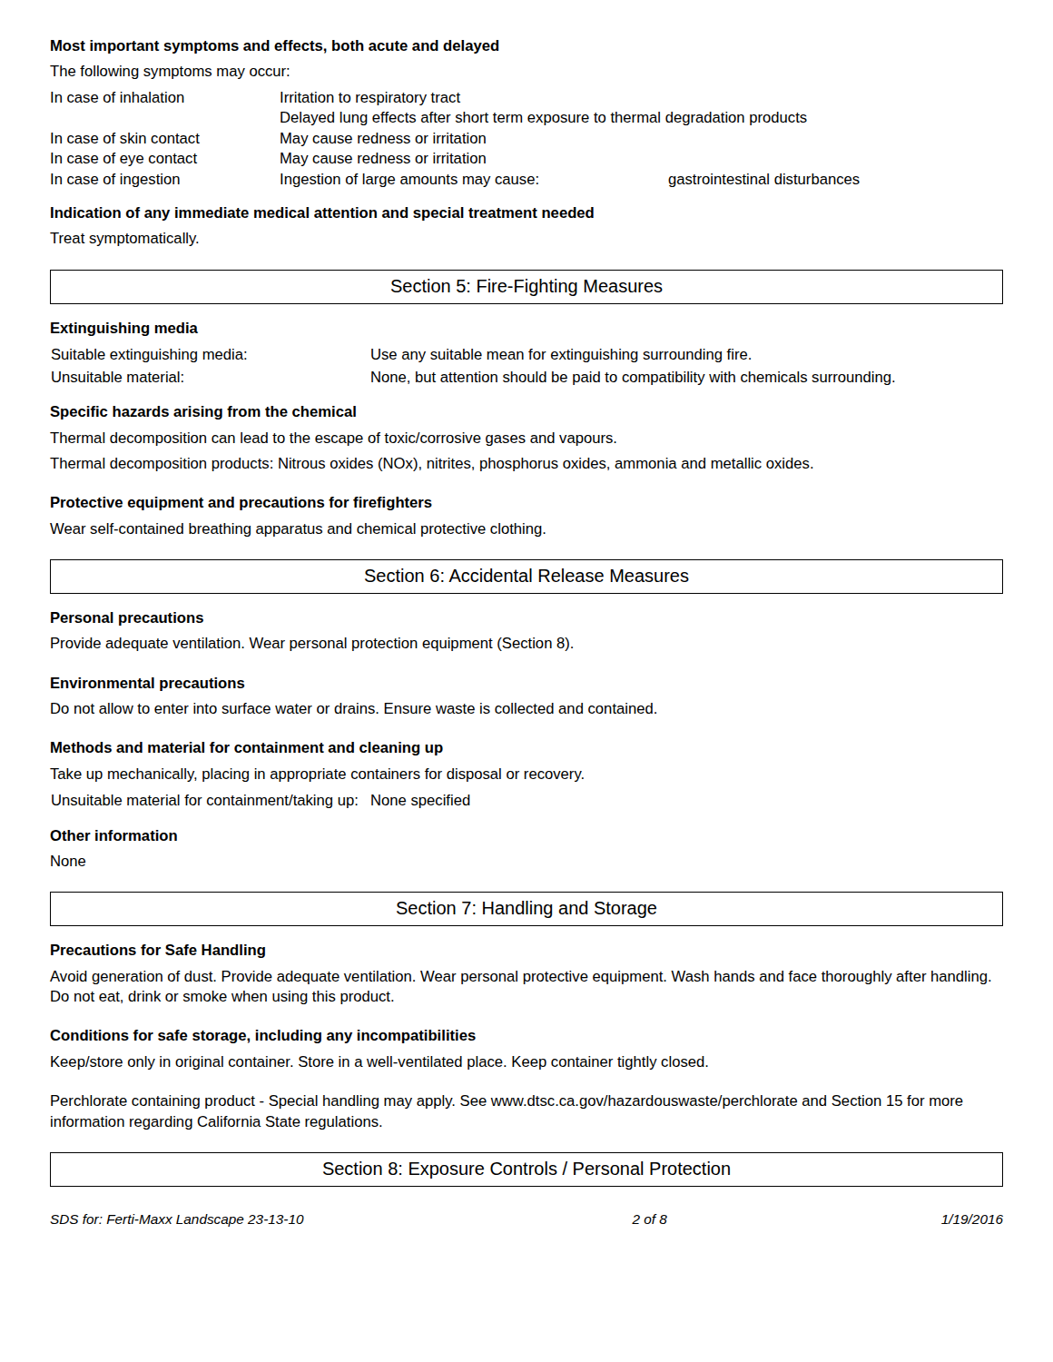Most important symptoms and effects, both acute and delayed
The following symptoms may occur:
| In case of inhalation | Irritation to respiratory tract |
| | Delayed lung effects after short term exposure to thermal degradation products |
| In case of skin contact | May cause redness or irritation |
| In case of eye contact | May cause redness or irritation |
| In case of ingestion | Ingestion of large amounts may cause: | gastrointestinal disturbances |
Indication of any immediate medical attention and special treatment needed
Treat symptomatically.
Section 5: Fire-Fighting Measures
Extinguishing media
| Suitable extinguishing media: | Use any suitable mean for extinguishing surrounding fire. |
| Unsuitable material: | None, but attention should be paid to compatibility with chemicals surrounding. |
Specific hazards arising from the chemical
Thermal decomposition can lead to the escape of toxic/corrosive gases and vapours.
Thermal decomposition products: Nitrous oxides (NOx), nitrites, phosphorus oxides, ammonia and metallic oxides.
Protective equipment and precautions for firefighters
Wear self-contained breathing apparatus and chemical protective clothing.
Section 6: Accidental Release Measures
Personal precautions
Provide adequate ventilation. Wear personal protection equipment (Section 8).
Environmental precautions
Do not allow to enter into surface water or drains. Ensure waste is collected and contained.
Methods and material for containment and cleaning up
Take up mechanically, placing in appropriate containers for disposal or recovery.
| Unsuitable material for containment/taking up: | None specified |
Other information
None
Section 7: Handling and Storage
Precautions for Safe Handling
Avoid generation of dust. Provide adequate ventilation. Wear personal protective equipment. Wash hands and face thoroughly after handling. Do not eat, drink or smoke when using this product.
Conditions for safe storage, including any incompatibilities
Keep/store only in original container. Store in a well-ventilated place. Keep container tightly closed.
Perchlorate containing product - Special handling may apply. See www.dtsc.ca.gov/hazardouswaste/perchlorate and Section 15 for more information regarding California State regulations.
Section 8: Exposure Controls / Personal Protection
SDS for: Ferti-Maxx Landscape 23-13-10
2 of 8
1/19/2016